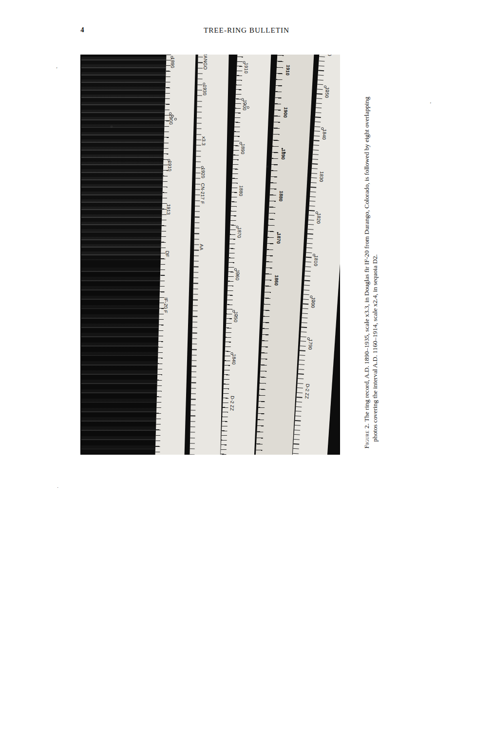4
TREE-RING BULLETIN
, . ,
1890 1900 1910 1913 DF IF-20 F
1930 DURANGO x3.3 CN-217 F 1920 AA
1910 1900 1890 1880 1870 1860 1850 1840 D-2 ZZ
1910 1900 1890 1880 1870 1860
1860 1850 1840 1830 1820 1810 1800 1790 D-2 ZZ
Figure 2. The ring record, A.D. 1890–1935, scale x3.3, in Douglas fir IF-20 from Durango, Colorado, is followed by eight overlapping photos covering the interval A.D. 1160–1914, scale x2.4, in sequoia D2.